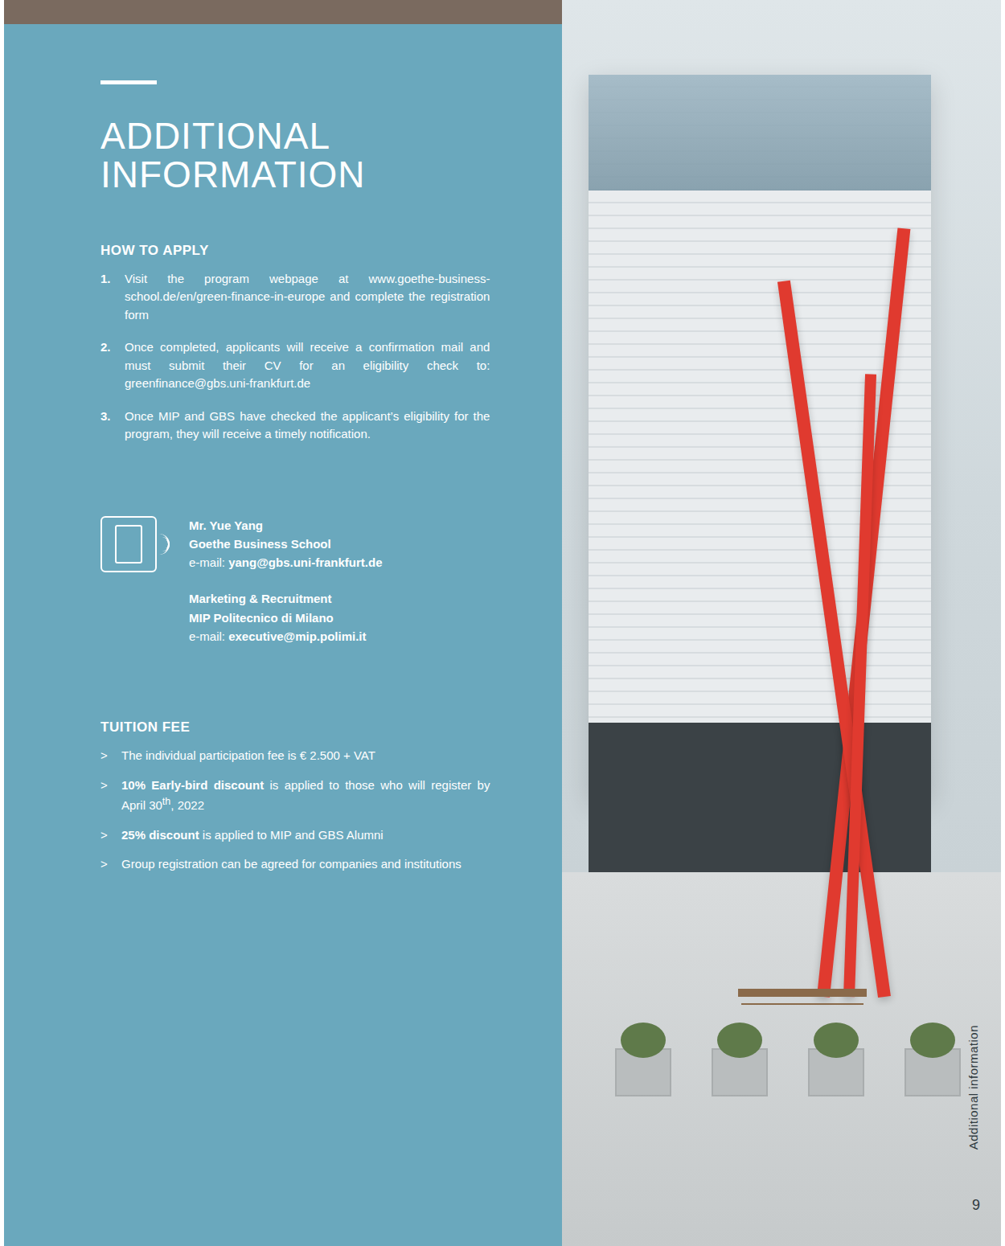Additional
Information
How to apply
Visit the program webpage at www.goethe-business-school.de/en/green-finance-in-europe and complete the registration form
Once completed, applicants will receive a confirmation mail and must submit their CV for an eligibility check to: greenfinance@gbs.uni-frankfurt.de
Once MIP and GBS have checked the applicant’s eligibility for the program, they will receive a timely notification.
Mr. Yue Yang
Goethe Business School
e-mail: yang@gbs.uni-frankfurt.de
Marketing & Recruitment
MIP Politecnico di Milano
e-mail: executive@mip.polimi.it
Tuition fee
The individual participation fee is € 2.500 + VAT
10% Early-bird discount is applied to those who will register by April 30th, 2022
25% discount is applied to MIP and GBS Alumni
Group registration can be agreed for companies and institutions
Additional information
9